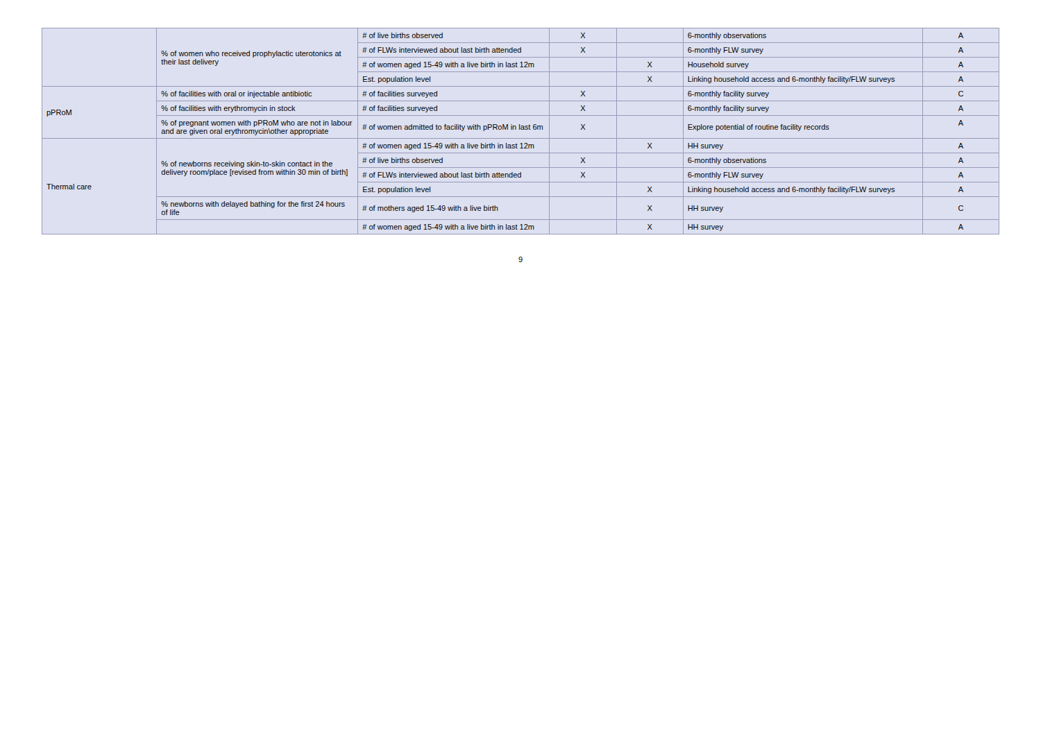| | % of women who received prophylactic uterotonics at their last delivery | # of live births observed | X | | 6-monthly observations | A |
| # of FLWs interviewed about last birth attended | X | | 6-monthly FLW survey | A |
| # of women aged 15-49 with a live birth in last 12m | | X | Household survey | A |
| Est. population level | | X | Linking household access and 6-monthly facility/FLW surveys | A |
| pPRoM | % of facilities with oral or injectable antibiotic | # of facilities surveyed | X | | 6-monthly facility survey | C |
| % of facilities with erythromycin in stock | # of facilities surveyed | X | | 6-monthly facility survey | A |
| % of pregnant women with pPRoM who are not in labour and are given oral erythromycin\other appropriate | # of women admitted to facility with pPRoM in last 6m | X | | Explore potential of routine facility records | A |
| Thermal care | % of newborns receiving skin-to-skin contact in the delivery room/place [revised from within 30 min of birth] | # of women aged 15-49 with a live birth in last 12m | | X | HH survey | A |
| # of live births observed | X | | 6-monthly observations | A |
| # of FLWs interviewed about last birth attended | X | | 6-monthly FLW survey | A |
| Est. population level | | X | Linking household access and 6-monthly facility/FLW surveys | A |
| % newborns with delayed bathing for the first 24 hours of life | # of mothers aged 15-49 with a live birth | | X | HH survey | C |
| | # of women aged 15-49 with a live birth in last 12m | | X | HH survey | A |
9